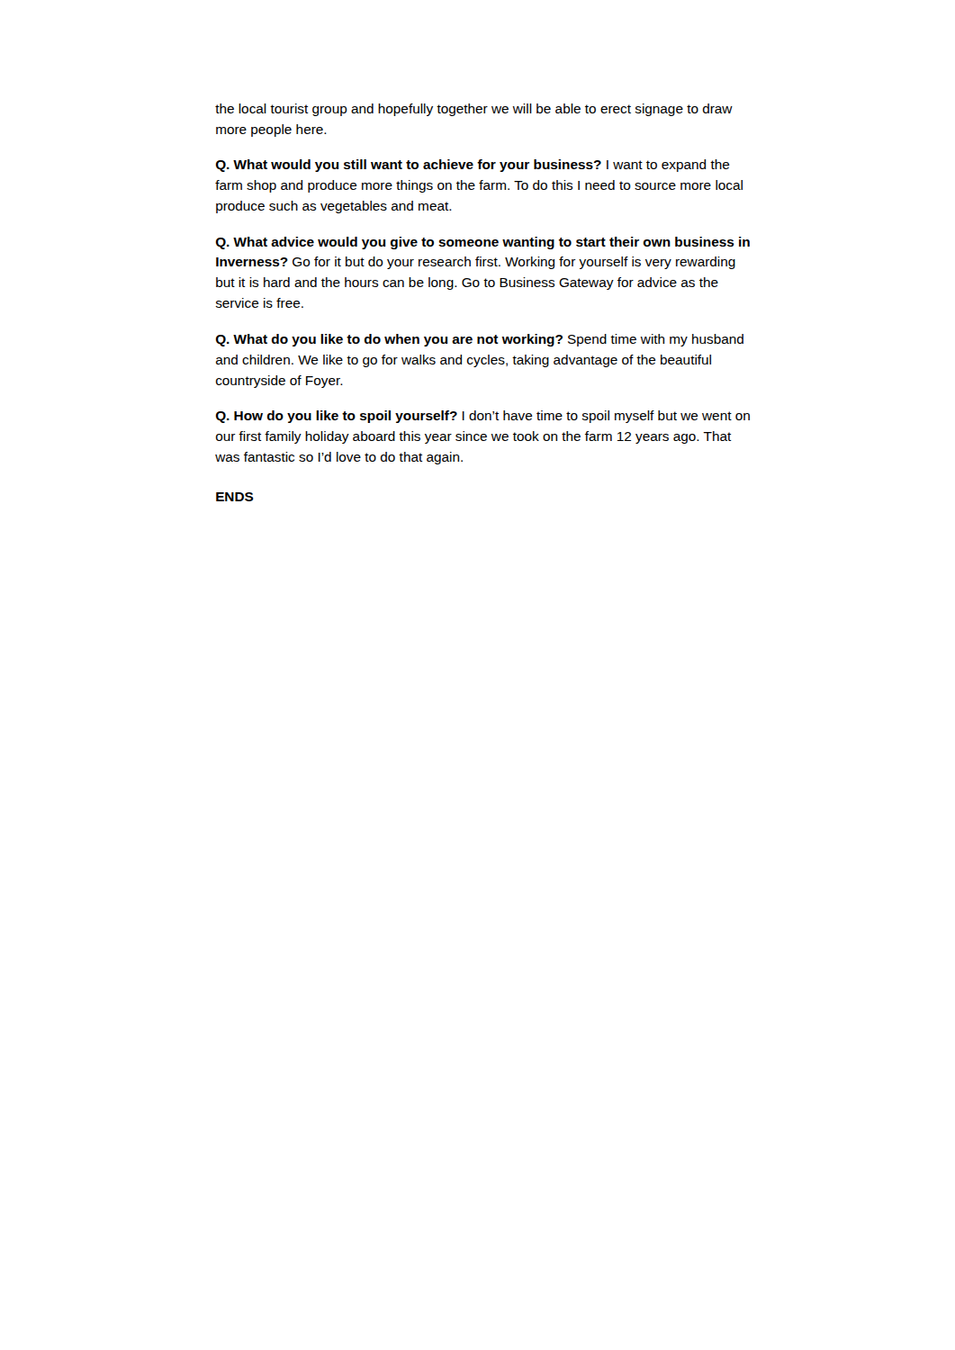the local tourist group and hopefully together we will be able to erect signage to draw more people here.
Q. What would you still want to achieve for your business? I want to expand the farm shop and produce more things on the farm. To do this I need to source more local produce such as vegetables and meat.
Q. What advice would you give to someone wanting to start their own business in Inverness? Go for it but do your research first. Working for yourself is very rewarding but it is hard and the hours can be long. Go to Business Gateway for advice as the service is free.
Q. What do you like to do when you are not working? Spend time with my husband and children. We like to go for walks and cycles, taking advantage of the beautiful countryside of Foyer.
Q. How do you like to spoil yourself? I don’t have time to spoil myself but we went on our first family holiday aboard this year since we took on the farm 12 years ago. That was fantastic so I’d love to do that again.
ENDS